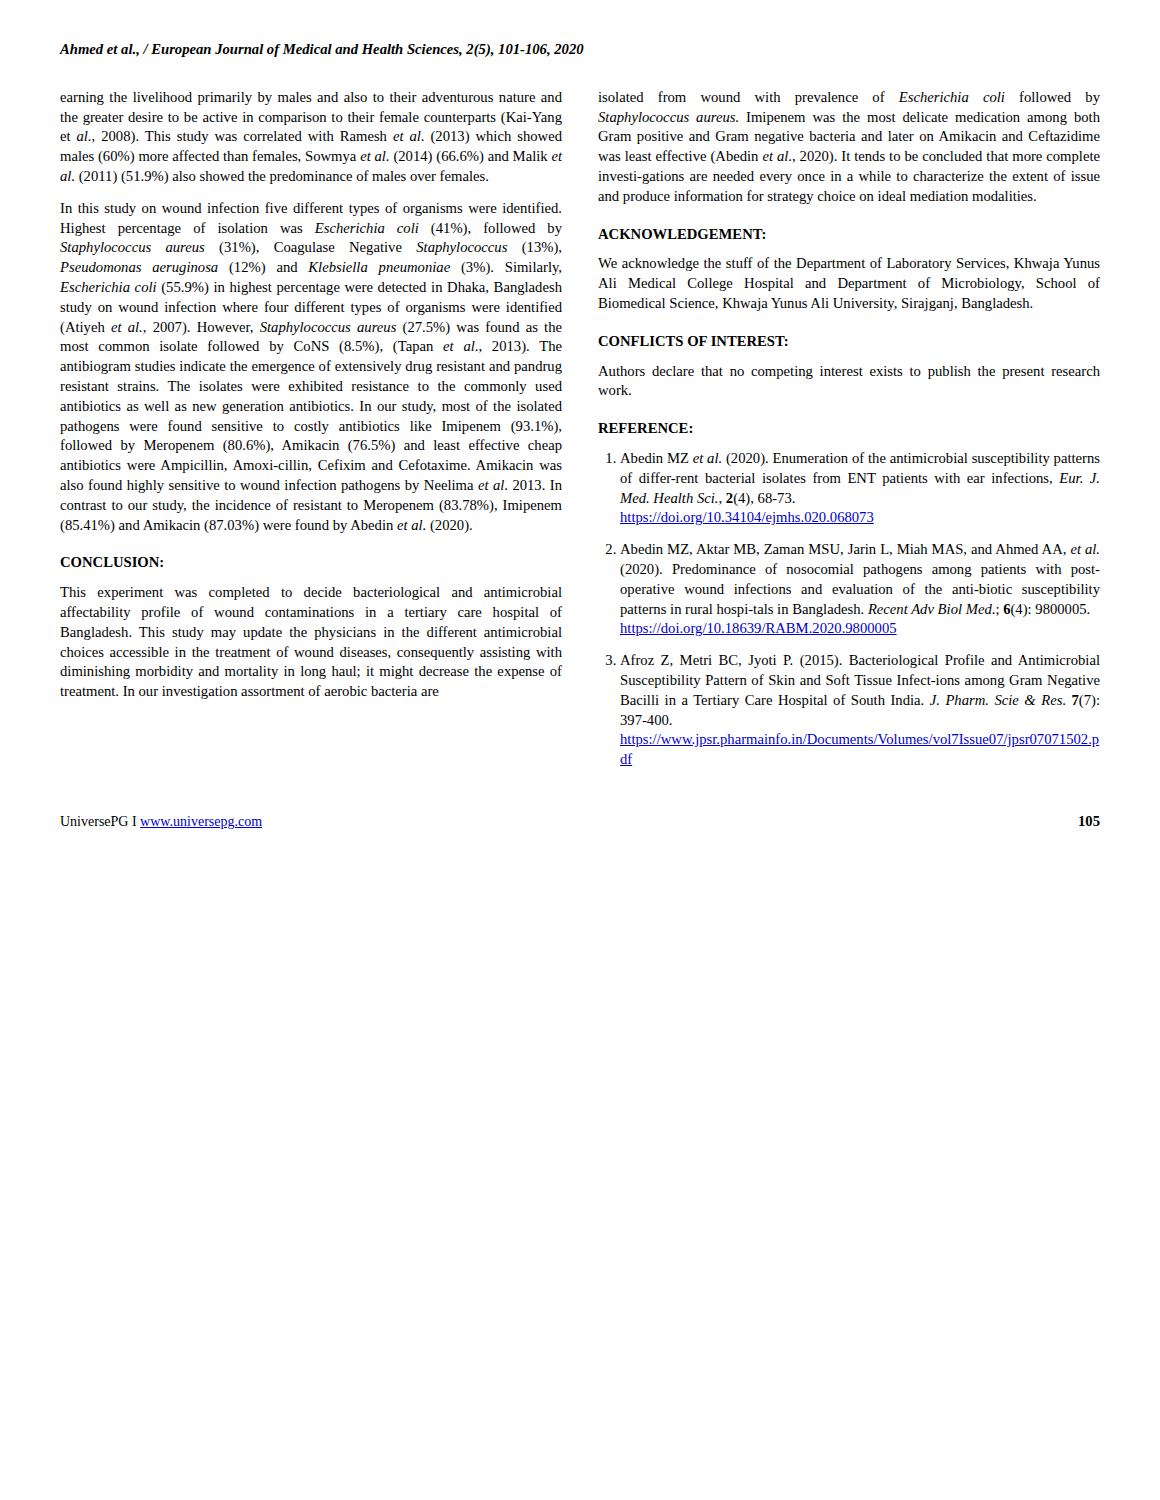Ahmed et al., / European Journal of Medical and Health Sciences, 2(5), 101-106, 2020
earning the livelihood primarily by males and also to their adventurous nature and the greater desire to be active in comparison to their female counterparts (Kai-Yang et al., 2008). This study was correlated with Ramesh et al. (2013) which showed males (60%) more affected than females, Sowmya et al. (2014) (66.6%) and Malik et al. (2011) (51.9%) also showed the predominance of males over females.
In this study on wound infection five different types of organisms were identified. Highest percentage of isolation was Escherichia coli (41%), followed by Staphylococcus aureus (31%), Coagulase Negative Staphylococcus (13%), Pseudomonas aeruginosa (12%) and Klebsiella pneumoniae (3%). Similarly, Escherichia coli (55.9%) in highest percentage were detected in Dhaka, Bangladesh study on wound infection where four different types of organisms were identified (Atiyeh et al., 2007). However, Staphylococcus aureus (27.5%) was found as the most common isolate followed by CoNS (8.5%), (Tapan et al., 2013). The antibiogram studies indicate the emergence of extensively drug resistant and pandrug resistant strains. The isolates were exhibited resistance to the commonly used antibiotics as well as new generation antibiotics. In our study, most of the isolated pathogens were found sensitive to costly antibiotics like Imipenem (93.1%), followed by Meropenem (80.6%), Amikacin (76.5%) and least effective cheap antibiotics were Ampicillin, Amoxi-cillin, Cefixim and Cefotaxime. Amikacin was also found highly sensitive to wound infection pathogens by Neelima et al. 2013. In contrast to our study, the incidence of resistant to Meropenem (83.78%), Imipenem (85.41%) and Amikacin (87.03%) were found by Abedin et al. (2020).
CONCLUSION:
This experiment was completed to decide bacteriological and antimicrobial affectability profile of wound contaminations in a tertiary care hospital of Bangladesh. This study may update the physicians in the different antimicrobial choices accessible in the treatment of wound diseases, consequently assisting with diminishing morbidity and mortality in long haul; it might decrease the expense of treatment. In our investigation assortment of aerobic bacteria are
isolated from wound with prevalence of Escherichia coli followed by Staphylococcus aureus. Imipenem was the most delicate medication among both Gram positive and Gram negative bacteria and later on Amikacin and Ceftazidime was least effective (Abedin et al., 2020). It tends to be concluded that more complete investi-gations are needed every once in a while to characterize the extent of issue and produce information for strategy choice on ideal mediation modalities.
ACKNOWLEDGEMENT:
We acknowledge the stuff of the Department of Laboratory Services, Khwaja Yunus Ali Medical College Hospital and Department of Microbiology, School of Biomedical Science, Khwaja Yunus Ali University, Sirajganj, Bangladesh.
CONFLICTS OF INTEREST:
Authors declare that no competing interest exists to publish the present research work.
REFERENCE:
Abedin MZ et al. (2020). Enumeration of the antimicrobial susceptibility patterns of differ-rent bacterial isolates from ENT patients with ear infections, Eur. J. Med. Health Sci., 2(4), 68-73.
https://doi.org/10.34104/ejmhs.020.068073
Abedin MZ, Aktar MB, Zaman MSU, Jarin L, Miah MAS, and Ahmed AA, et al. (2020). Predominance of nosocomial pathogens among patients with post-operative wound infections and evaluation of the anti-biotic susceptibility patterns in rural hospi-tals in Bangladesh. Recent Adv Biol Med.; 6(4): 9800005.
https://doi.org/10.18639/RABM.2020.9800005
Afroz Z, Metri BC, Jyoti P. (2015). Bacteriological Profile and Antimicrobial Susceptibility Pattern of Skin and Soft Tissue Infect-ions among Gram Negative Bacilli in a Tertiary Care Hospital of South India. J. Pharm. Scie & Res. 7(7): 397-400.
https://www.jpsr.pharmainfo.in/Documents/Volumes/vol7Issue07/jpsr07071502.pdf
UniversePG I www.universepg.com
105